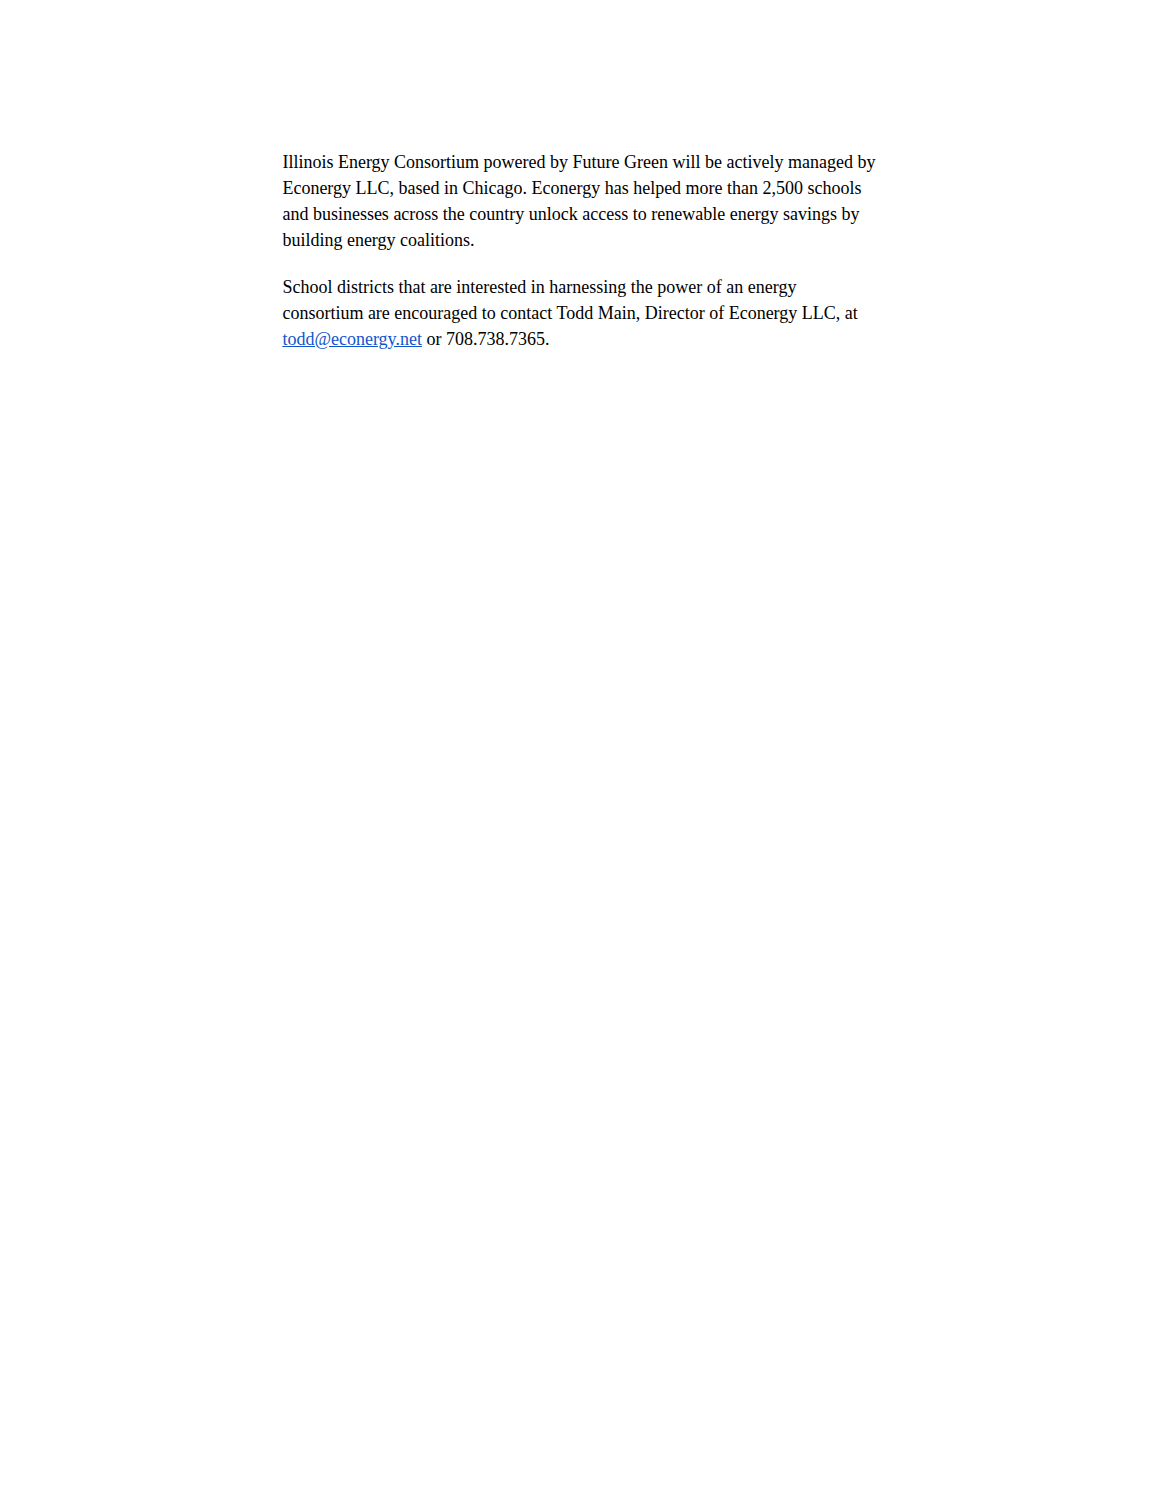Illinois Energy Consortium powered by Future Green will be actively managed by Econergy LLC, based in Chicago. Econergy has helped more than 2,500 schools and businesses across the country unlock access to renewable energy savings by building energy coalitions.
School districts that are interested in harnessing the power of an energy consortium are encouraged to contact Todd Main, Director of Econergy LLC, at todd@econergy.net or 708.738.7365.